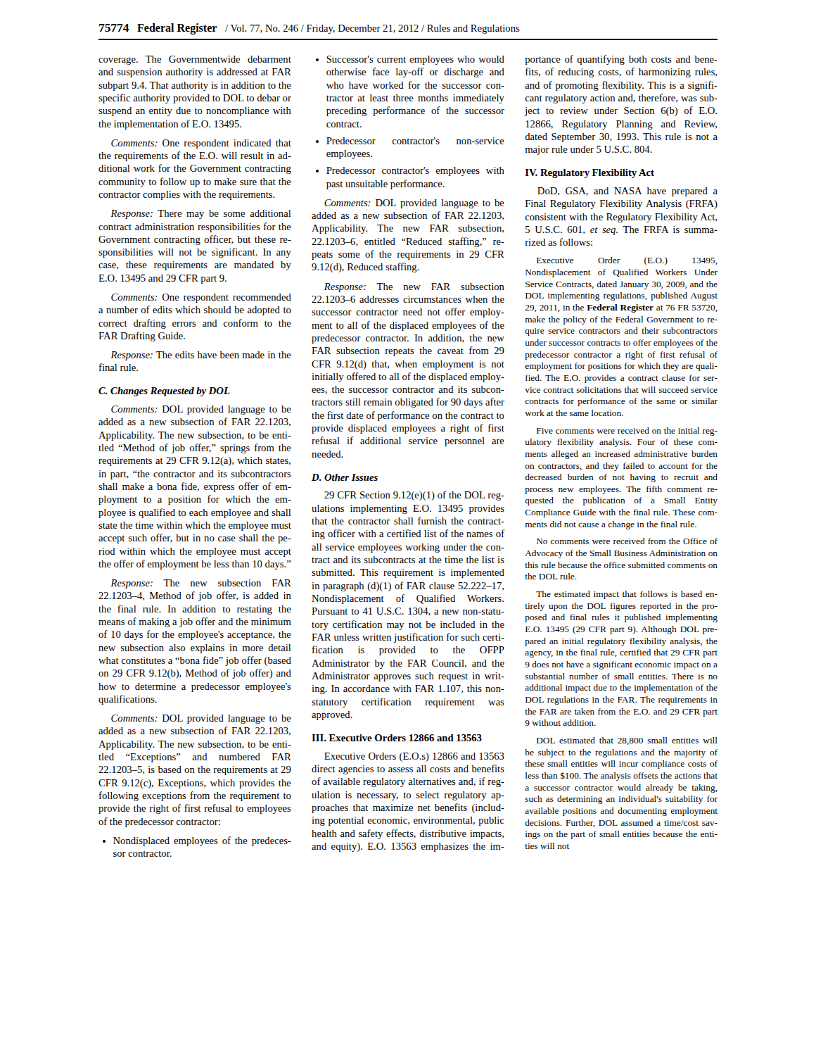75774 Federal Register / Vol. 77, No. 246 / Friday, December 21, 2012 / Rules and Regulations
coverage. The Governmentwide debarment and suspension authority is addressed at FAR subpart 9.4. That authority is in addition to the specific authority provided to DOL to debar or suspend an entity due to noncompliance with the implementation of E.O. 13495.
Comments: One respondent indicated that the requirements of the E.O. will result in additional work for the Government contracting community to follow up to make sure that the contractor complies with the requirements.
Response: There may be some additional contract administration responsibilities for the Government contracting officer, but these responsibilities will not be significant. In any case, these requirements are mandated by E.O. 13495 and 29 CFR part 9.
Comments: One respondent recommended a number of edits which should be adopted to correct drafting errors and conform to the FAR Drafting Guide.
Response: The edits have been made in the final rule.
C. Changes Requested by DOL
Comments: DOL provided language to be added as a new subsection of FAR 22.1203, Applicability. The new subsection, to be entitled “Method of job offer,” springs from the requirements at 29 CFR 9.12(a), which states, in part, “the contractor and its subcontractors shall make a bona fide, express offer of employment to a position for which the employee is qualified to each employee and shall state the time within which the employee must accept such offer, but in no case shall the period within which the employee must accept the offer of employment be less than 10 days.”
Response: The new subsection FAR 22.1203–4, Method of job offer, is added in the final rule. In addition to restating the means of making a job offer and the minimum of 10 days for the employee's acceptance, the new subsection also explains in more detail what constitutes a “bona fide” job offer (based on 29 CFR 9.12(b), Method of job offer) and how to determine a predecessor employee's qualifications.
Comments: DOL provided language to be added as a new subsection of FAR 22.1203, Applicability. The new subsection, to be entitled “Exceptions” and numbered FAR 22.1203–5, is based on the requirements at 29 CFR 9.12(c), Exceptions, which provides the following exceptions from the requirement to provide the right of first refusal to employees of the predecessor contractor:
Nondisplaced employees of the predecessor contractor.
Successor's current employees who would otherwise face lay-off or discharge and who have worked for the successor contractor at least three months immediately preceding performance of the successor contract.
Predecessor contractor's non-service employees.
Predecessor contractor's employees with past unsuitable performance.
Comments: DOL provided language to be added as a new subsection of FAR 22.1203, Applicability. The new FAR subsection, 22.1203–6, entitled “Reduced staffing,” repeats some of the requirements in 29 CFR 9.12(d), Reduced staffing.
Response: The new FAR subsection 22.1203–6 addresses circumstances when the successor contractor need not offer employment to all of the displaced employees of the predecessor contractor. In addition, the new FAR subsection repeats the caveat from 29 CFR 9.12(d) that, when employment is not initially offered to all of the displaced employees, the successor contractor and its subcontractors still remain obligated for 90 days after the first date of performance on the contract to provide displaced employees a right of first refusal if additional service personnel are needed.
D. Other Issues
29 CFR Section 9.12(e)(1) of the DOL regulations implementing E.O. 13495 provides that the contractor shall furnish the contracting officer with a certified list of the names of all service employees working under the contract and its subcontracts at the time the list is submitted. This requirement is implemented in paragraph (d)(1) of FAR clause 52.222–17, Nondisplacement of Qualified Workers. Pursuant to 41 U.S.C. 1304, a new non-statutory certification may not be included in the FAR unless written justification for such certification is provided to the OFPP Administrator by the FAR Council, and the Administrator approves such request in writing. In accordance with FAR 1.107, this non-statutory certification requirement was approved.
III. Executive Orders 12866 and 13563
Executive Orders (E.O.s) 12866 and 13563 direct agencies to assess all costs and benefits of available regulatory alternatives and, if regulation is necessary, to select regulatory approaches that maximize net benefits (including potential economic, environmental, public health and safety effects, distributive impacts, and equity). E.O. 13563 emphasizes the importance of quantifying both costs and benefits, of reducing costs, of harmonizing rules, and of promoting flexibility. This is a significant regulatory action and, therefore, was subject to review under Section 6(b) of E.O. 12866, Regulatory Planning and Review, dated September 30, 1993. This rule is not a major rule under 5 U.S.C. 804.
IV. Regulatory Flexibility Act
DoD, GSA, and NASA have prepared a Final Regulatory Flexibility Analysis (FRFA) consistent with the Regulatory Flexibility Act, 5 U.S.C. 601, et seq. The FRFA is summarized as follows:
Executive Order (E.O.) 13495, Nondisplacement of Qualified Workers Under Service Contracts, dated January 30, 2009, and the DOL implementing regulations, published August 29, 2011, in the Federal Register at 76 FR 53720, make the policy of the Federal Government to require service contractors and their subcontractors under successor contracts to offer employees of the predecessor contractor a right of first refusal of employment for positions for which they are qualified. The E.O. provides a contract clause for service contract solicitations that will succeed service contracts for performance of the same or similar work at the same location.
Five comments were received on the initial regulatory flexibility analysis. Four of these comments alleged an increased administrative burden on contractors, and they failed to account for the decreased burden of not having to recruit and process new employees. The fifth comment requested the publication of a Small Entity Compliance Guide with the final rule. These comments did not cause a change in the final rule.
No comments were received from the Office of Advocacy of the Small Business Administration on this rule because the office submitted comments on the DOL rule.
The estimated impact that follows is based entirely upon the DOL figures reported in the proposed and final rules it published implementing E.O. 13495 (29 CFR part 9). Although DOL prepared an initial regulatory flexibility analysis, the agency, in the final rule, certified that 29 CFR part 9 does not have a significant economic impact on a substantial number of small entities. There is no additional impact due to the implementation of the DOL regulations in the FAR. The requirements in the FAR are taken from the E.O. and 29 CFR part 9 without addition.
DOL estimated that 28,800 small entities will be subject to the regulations and the majority of these small entities will incur compliance costs of less than $100. The analysis offsets the actions that a successor contractor would already be taking, such as determining an individual's suitability for available positions and documenting employment decisions. Further, DOL assumed a time/cost savings on the part of small entities because the entities will not